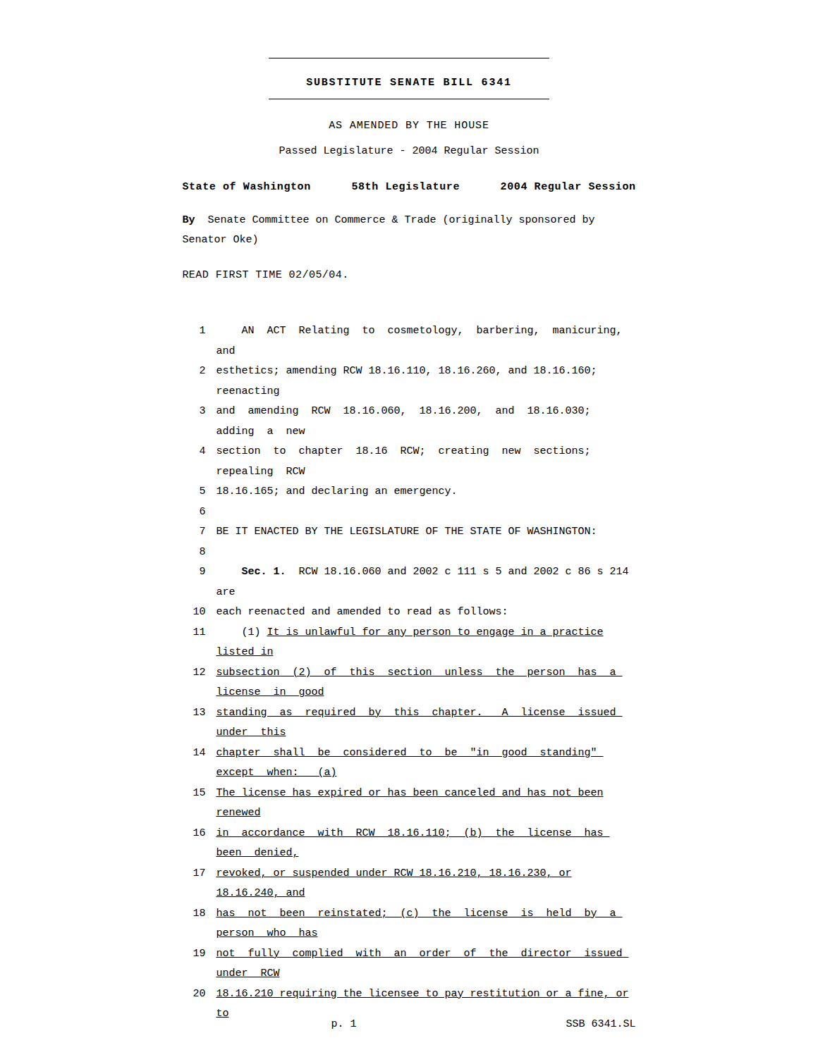SUBSTITUTE SENATE BILL 6341
AS AMENDED BY THE HOUSE
Passed Legislature - 2004 Regular Session
State of Washington 58th Legislature 2004 Regular Session
By Senate Committee on Commerce & Trade (originally sponsored by Senator Oke)
READ FIRST TIME 02/05/04.
AN ACT Relating to cosmetology, barbering, manicuring, and
esthetics; amending RCW 18.16.110, 18.16.260, and 18.16.160; reenacting
and amending RCW 18.16.060, 18.16.200, and 18.16.030; adding a new
section to chapter 18.16 RCW; creating new sections; repealing RCW
18.16.165; and declaring an emergency.
BE IT ENACTED BY THE LEGISLATURE OF THE STATE OF WASHINGTON:
Sec. 1. RCW 18.16.060 and 2002 c 111 s 5 and 2002 c 86 s 214 are
each reenacted and amended to read as follows:
(1) It is unlawful for any person to engage in a practice listed in
subsection (2) of this section unless the person has a license in good
standing as required by this chapter. A license issued under this
chapter shall be considered to be "in good standing" except when: (a)
The license has expired or has been canceled and has not been renewed
in accordance with RCW 18.16.110; (b) the license has been denied,
revoked, or suspended under RCW 18.16.210, 18.16.230, or 18.16.240, and
has not been reinstated; (c) the license is held by a person who has
not fully complied with an order of the director issued under RCW
18.16.210 requiring the licensee to pay restitution or a fine, or to
p. 1 SSB 6341.SL